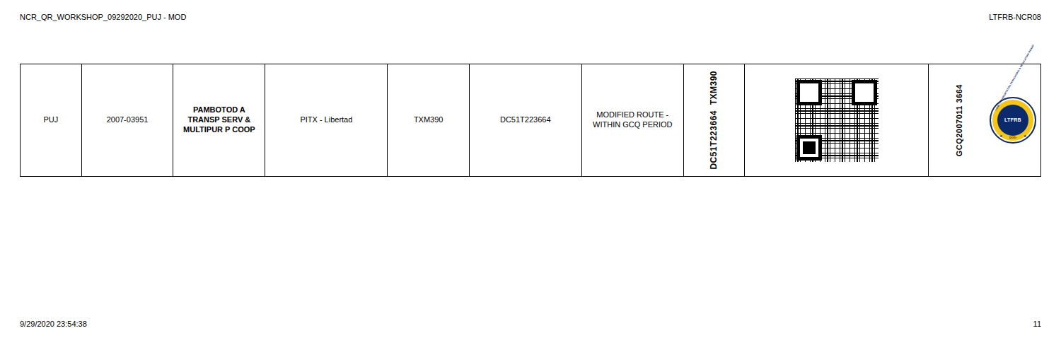NCR_QR_WORKSHOP_09292020_PUJ - MOD
LTFRB-NCR08
| PUJ | 2007-03951 | PAMBOTOD A TRANSP SERV & MULTIPUR P COOP | PITX - Libertad | TXM390 | DC51T223664 | MODIFIED ROUTE - WITHIN GCQ PERIOD | DC51T223664 TXM390 | | GCQ2007011 3664 LAND TRANSPORTATION FRANCHISING & REGULATORY BOARD LTFRB ★ ★ DOTr |
9/29/2020 23:54:38
11